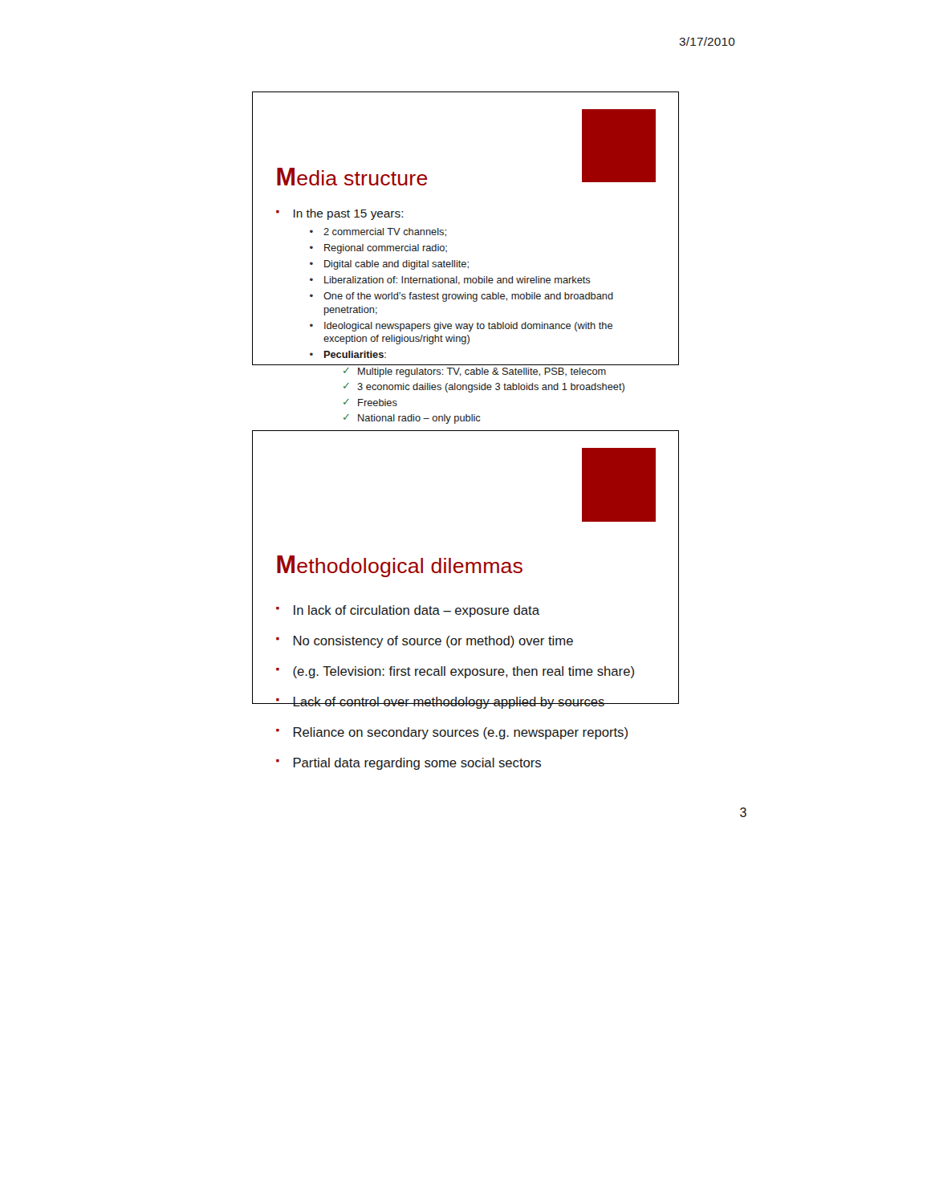3/17/2010
Media structure
In the past 15 years:
2 commercial TV channels;
Regional commercial radio;
Digital cable and digital satellite;
Liberalization of: International, mobile and wireline markets
One of the world’s fastest growing cable, mobile and broadband penetration;
Ideological newspapers give way to tabloid dominance (with the exception of religious/right wing)
Peculiarities:
Multiple regulators: TV, cable & Satellite, PSB, telecom
3 economic dailies (alongside 3 tabloids and 1 broadsheet)
Freebies
National radio – only public
Commercial TV channel – divided among 3-4 franchises for 2 channels
Structural separation between operators and ISPs
Methodological dilemmas
In lack of circulation data – exposure data
No consistency of source (or method) over time
(e.g. Television: first recall exposure, then real time share)
Lack of control over methodology applied by sources
Reliance on secondary sources (e.g. newspaper reports)
Partial data regarding some social sectors
3